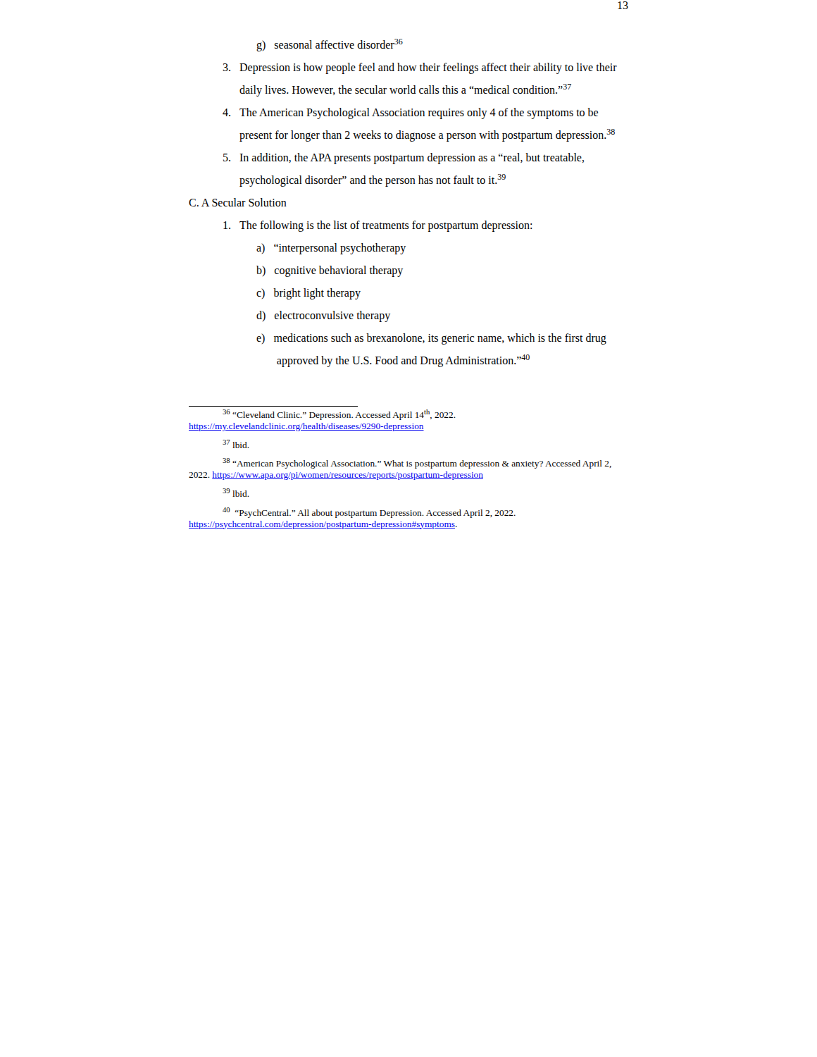13
g) seasonal affective disorder36
3. Depression is how people feel and how their feelings affect their ability to live their daily lives. However, the secular world calls this a “medical condition.”37
4. The American Psychological Association requires only 4 of the symptoms to be present for longer than 2 weeks to diagnose a person with postpartum depression.38
5. In addition, the APA presents postpartum depression as a “real, but treatable, psychological disorder” and the person has not fault to it.39
C. A Secular Solution
1. The following is the list of treatments for postpartum depression:
a) “interpersonal psychotherapy
b) cognitive behavioral therapy
c) bright light therapy
d) electroconvulsive therapy
e) medications such as brexanolone, its generic name, which is the first drug approved by the U.S. Food and Drug Administration.”40
36 “Cleveland Clinic.” Depression. Accessed April 14th, 2022. https://my.clevelandclinic.org/health/diseases/9290-depression
37 lbid.
38 “American Psychological Association.” What is postpartum depression & anxiety? Accessed April 2, 2022. https://www.apa.org/pi/women/resources/reports/postpartum-depression
39 lbid.
40 “PsychCentral.” All about postpartum Depression. Accessed April 2, 2022. https://psychcentral.com/depression/postpartum-depression#symptoms.